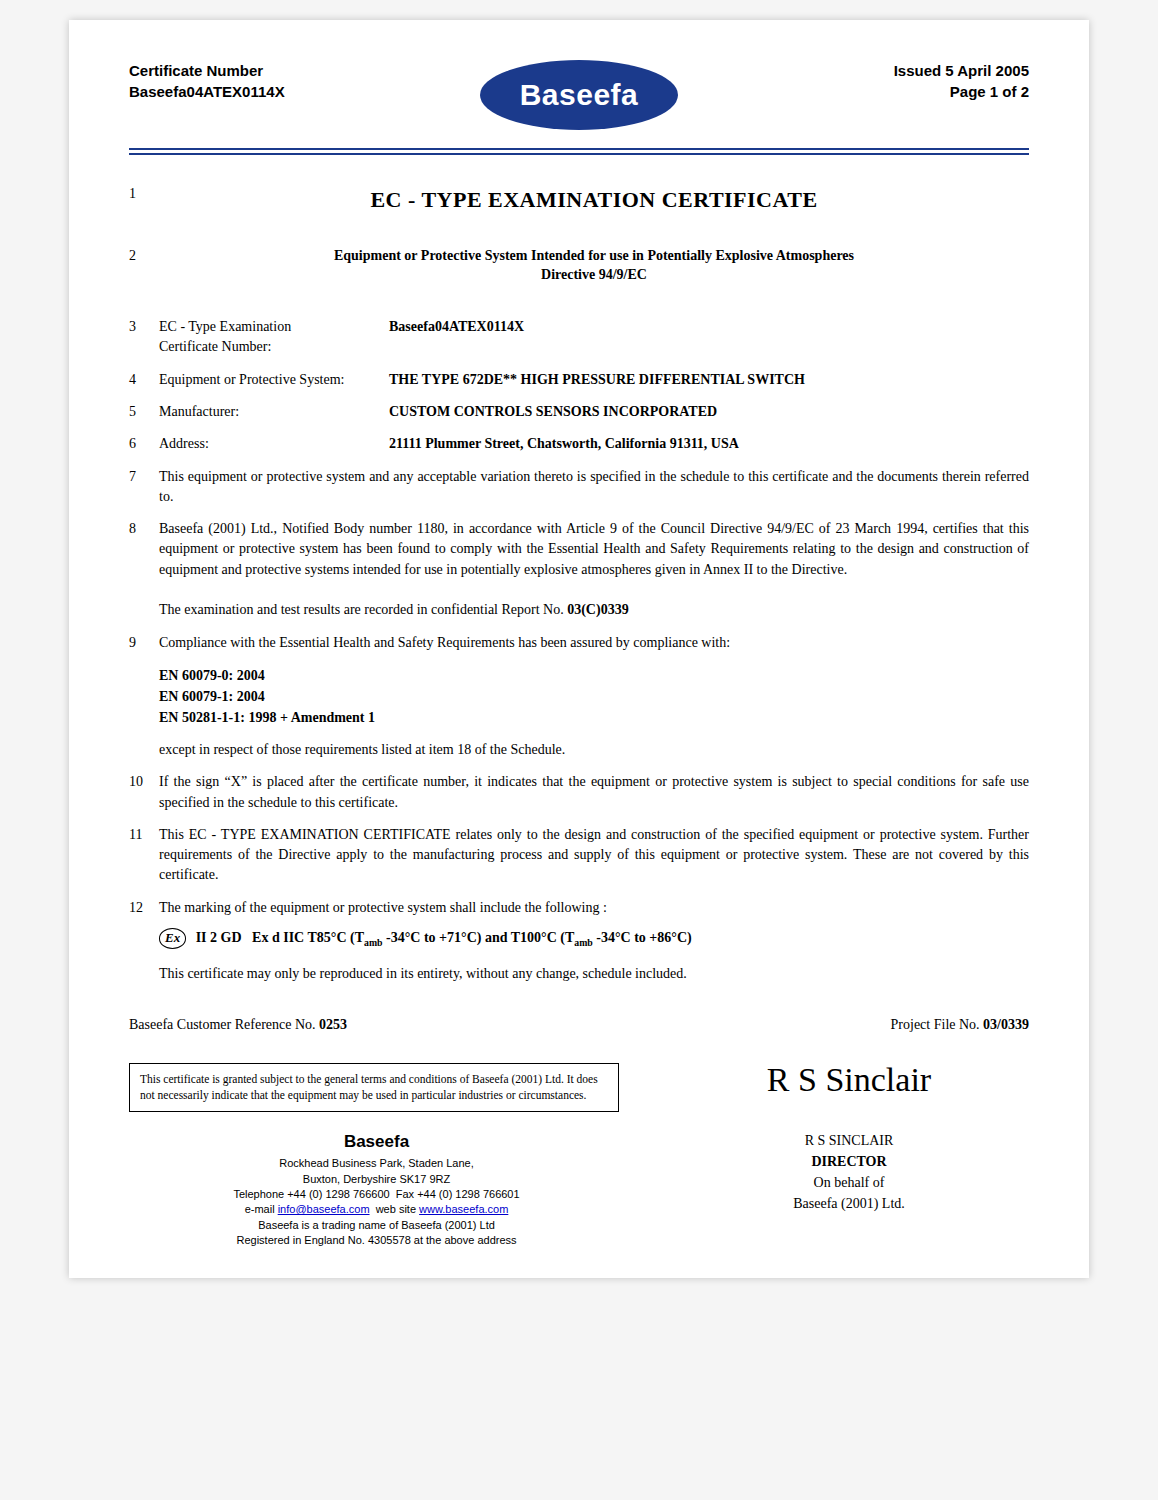Certificate Number
Baseefa04ATEX0114X
Baseefa
Issued 5 April 2005
Page 1 of 2
| 1 | EC - TYPE EXAMINATION CERTIFICATE |
| 2 | Equipment or Protective System Intended for use in Potentially Explosive Atmospheres Directive 94/9/EC |
| 3 | EC - Type Examination Certificate Number: | Baseefa04ATEX0114X |
| 4 | Equipment or Protective System: | THE TYPE 672DE** HIGH PRESSURE DIFFERENTIAL SWITCH |
| 5 | Manufacturer: | CUSTOM CONTROLS SENSORS INCORPORATED |
| 6 | Address: | 21111 Plummer Street, Chatsworth, California 91311, USA |
| 7 | This equipment or protective system and any acceptable variation thereto is specified in the schedule to this certificate and the documents therein referred to. |
| 8 | Baseefa (2001) Ltd., Notified Body number 1180, in accordance with Article 9 of the Council Directive 94/9/EC of 23 March 1994, certifies that this equipment or protective system has been found to comply with the Essential Health and Safety Requirements relating to the design and construction of equipment and protective systems intended for use in potentially explosive atmospheres given in Annex II to the Directive. The examination and test results are recorded in confidential Report No. 03(C)0339 |
| 9 | Compliance with the Essential Health and Safety Requirements has been assured by compliance with: EN 60079-0: 2004 EN 60079-1: 2004 EN 50281-1-1: 1998 + Amendment 1 except in respect of those requirements listed at item 18 of the Schedule. |
| 10 | If the sign “X” is placed after the certificate number, it indicates that the equipment or protective system is subject to special conditions for safe use specified in the schedule to this certificate. |
| 11 | This EC - TYPE EXAMINATION CERTIFICATE relates only to the design and construction of the specified equipment or protective system. Further requirements of the Directive apply to the manufacturing process and supply of this equipment or protective system. These are not covered by this certificate. |
| 12 | The marking of the equipment or protective system shall include the following : Ex II 2 GD Ex d IIC T85°C (T amb -34°C to +71°C) and T100°C (T amb -34°C to +86°C) This certificate may only be reproduced in its entirety, without any change, schedule included. |
Baseefa Customer Reference No. 0253
Project File No. 03/0339
This certificate is granted subject to the general terms and conditions of Baseefa (2001) Ltd. It does not necessarily indicate that the equipment may be used in particular industries or circumstances.
R S Sinclair
Baseefa
Rockhead Business Park, Staden Lane,
Buxton, Derbyshire SK17 9RZ
Telephone +44 (0) 1298 766600 Fax +44 (0) 1298 766601
e-mail info@baseefa.com web site www.baseefa.com
Baseefa is a trading name of Baseefa (2001) Ltd
Registered in England No. 4305578 at the above address
R S SINCLAIR
DIRECTOR
On behalf of
Baseefa (2001) Ltd.